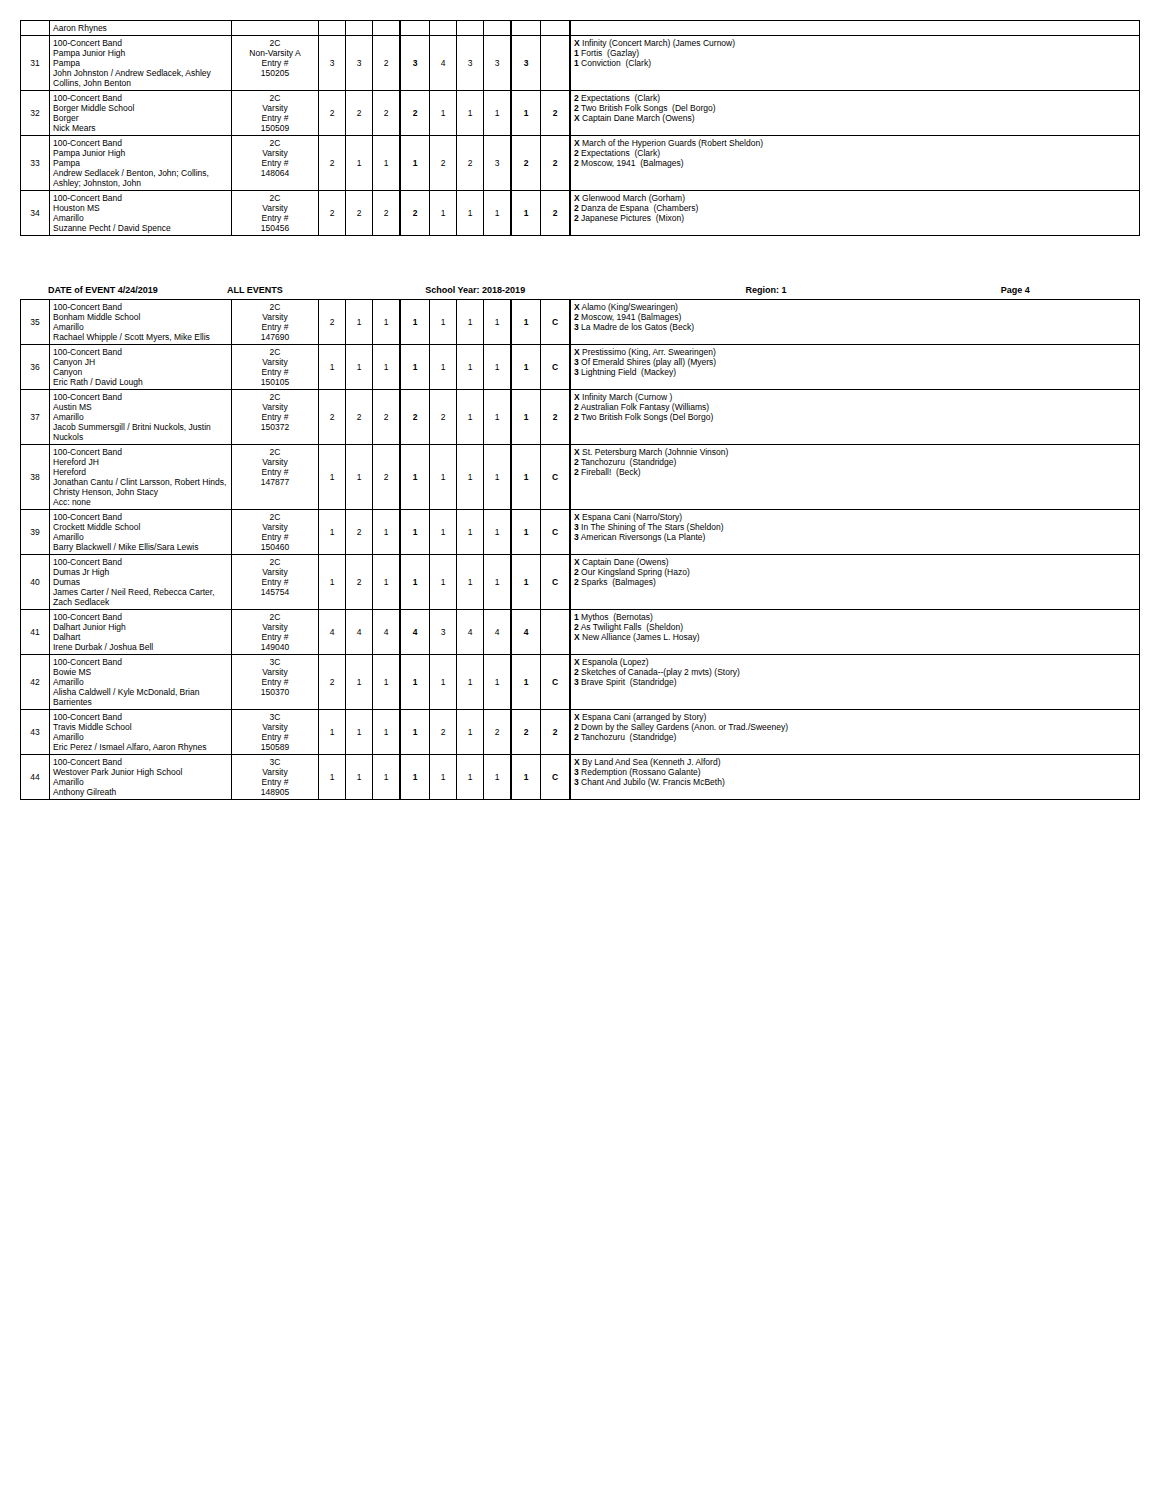| | Aaron Rhynes | | | | | | | | | | | |
| 31 | 100-Concert Band Pampa Junior High Pampa John Johnston / Andrew Sedlacek, Ashley Collins, John Benton | 2C Non-Varsity A Entry # 150205 | 3 | 3 | 2 | 3 | 4 | 3 | 3 | 3 | | X Infinity (Concert March) (James Curnow) 1 Fortis (Gazlay) 1 Conviction (Clark) |
| 32 | 100-Concert Band Borger Middle School Borger Nick Mears | 2C Varsity Entry # 150509 | 2 | 2 | 2 | 2 | 1 | 1 | 1 | 1 | 2 | 2 Expectations (Clark) 2 Two British Folk Songs (Del Borgo) X Captain Dane March (Owens) |
| 33 | 100-Concert Band Pampa Junior High Pampa Andrew Sedlacek / Benton, John; Collins, Ashley; Johnston, John | 2C Varsity Entry # 148064 | 2 | 1 | 1 | 1 | 2 | 2 | 3 | 2 | 2 | X March of the Hyperion Guards (Robert Sheldon) 2 Expectations (Clark) 2 Moscow, 1941 (Balmages) |
| 34 | 100-Concert Band Houston MS Amarillo Suzanne Pecht / David Spence | 2C Varsity Entry # 150456 | 2 | 2 | 2 | 2 | 1 | 1 | 1 | 1 | 2 | X Glenwood March (Gorham) 2 Danza de Espana (Chambers) 2 Japanese Pictures (Mixon) |
| | DATE of EVENT 4/24/2019 | ALL EVENTS | School Year: 2018-2019 | Region: 1 | Page 4 |
| 35 | 100-Concert Band Bonham Middle School Amarillo Rachael Whipple / Scott Myers, Mike Ellis | 2C Varsity Entry # 147690 | 2 | 1 | 1 | 1 | 1 | 1 | 1 | 1 | C | X Alamo (King/Swearingen) 2 Moscow, 1941 (Balmages) 3 La Madre de los Gatos (Beck) |
| 36 | 100-Concert Band Canyon JH Canyon Eric Rath / David Lough | 2C Varsity Entry # 150105 | 1 | 1 | 1 | 1 | 1 | 1 | 1 | 1 | C | X Prestissimo (King, Arr. Swearingen) 3 Of Emerald Shires (play all) (Myers) 3 Lightning Field (Mackey) |
| 37 | 100-Concert Band Austin MS Amarillo Jacob Summersgill / Britni Nuckols, Justin Nuckols | 2C Varsity Entry # 150372 | 2 | 2 | 2 | 2 | 2 | 1 | 1 | 1 | 2 | X Infinity March (Curnow ) 2 Australian Folk Fantasy (Williams) 2 Two British Folk Songs (Del Borgo) |
| 38 | 100-Concert Band Hereford JH Hereford Jonathan Cantu / Clint Larsson, Robert Hinds, Christy Henson, John Stacy Acc: none | 2C Varsity Entry # 147877 | 1 | 1 | 2 | 1 | 1 | 1 | 1 | 1 | C | X St. Petersburg March (Johnnie Vinson) 2 Tanchozuru (Standridge) 2 Fireball! (Beck) |
| 39 | 100-Concert Band Crockett Middle School Amarillo Barry Blackwell / Mike Ellis/Sara Lewis | 2C Varsity Entry # 150460 | 1 | 2 | 1 | 1 | 1 | 1 | 1 | 1 | C | X Espana Cani (Narro/Story) 3 In The Shining of The Stars (Sheldon) 3 American Riversongs (La Plante) |
| 40 | 100-Concert Band Dumas Jr High Dumas James Carter / Neil Reed, Rebecca Carter, Zach Sedlacek | 2C Varsity Entry # 145754 | 1 | 2 | 1 | 1 | 1 | 1 | 1 | 1 | C | X Captain Dane (Owens) 2 Our Kingsland Spring (Hazo) 2 Sparks (Balmages) |
| 41 | 100-Concert Band Dalhart Junior High Dalhart Irene Durbak / Joshua Bell | 2C Varsity Entry # 149040 | 4 | 4 | 4 | 4 | 3 | 4 | 4 | 4 | | 1 Mythos (Bernotas) 2 As Twilight Falls (Sheldon) X New Alliance (James L. Hosay) |
| 42 | 100-Concert Band Bowie MS Amarillo Alisha Caldwell / Kyle McDonald, Brian Barrientes | 3C Varsity Entry # 150370 | 2 | 1 | 1 | 1 | 1 | 1 | 1 | 1 | C | X Espanola (Lopez) 2 Sketches of Canada--(play 2 mvts) (Story) 3 Brave Spirit (Standridge) |
| 43 | 100-Concert Band Travis Middle School Amarillo Eric Perez / Ismael Alfaro, Aaron Rhynes | 3C Varsity Entry # 150589 | 1 | 1 | 1 | 1 | 2 | 1 | 2 | 2 | 2 | X Espana Cani (arranged by Story) 2 Down by the Salley Gardens (Anon. or Trad./Sweeney) 2 Tanchozuru (Standridge) |
| 44 | 100-Concert Band Westover Park Junior High School Amarillo Anthony Gilreath | 3C Varsity Entry # 148905 | 1 | 1 | 1 | 1 | 1 | 1 | 1 | 1 | C | X By Land And Sea (Kenneth J. Alford) 3 Redemption (Rossano Galante) 3 Chant And Jubilo (W. Francis McBeth) |